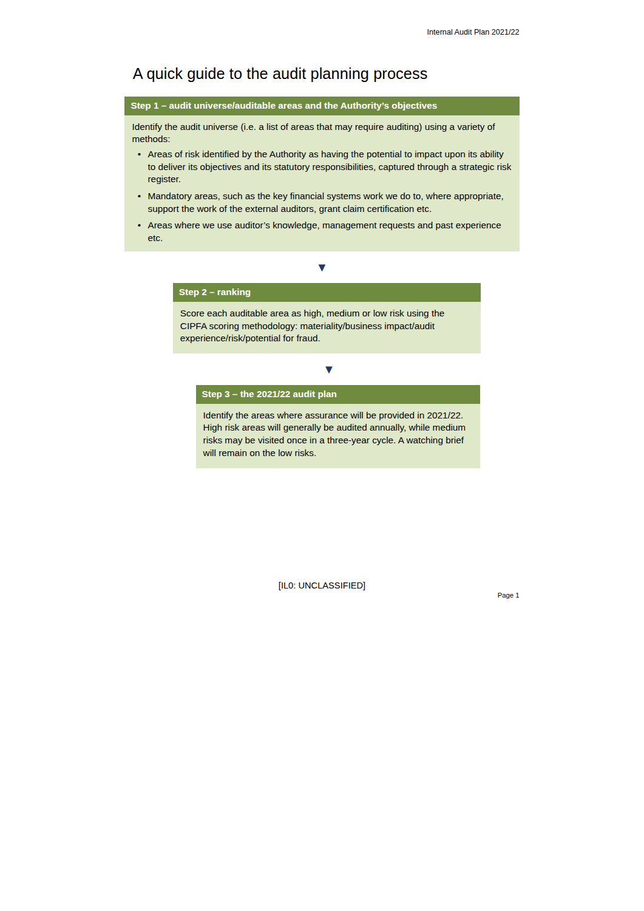Internal Audit Plan 2021/22
A quick guide to the audit planning process
Step 1 – audit universe/auditable areas and the Authority’s objectives
Identify the audit universe (i.e. a list of areas that may require auditing) using a variety of methods:
Areas of risk identified by the Authority as having the potential to impact upon its ability to deliver its objectives and its statutory responsibilities, captured through a strategic risk register.
Mandatory areas, such as the key financial systems work we do to, where appropriate, support the work of the external auditors, grant claim certification etc.
Areas where we use auditor’s knowledge, management requests and past experience etc.
▼
Step 2 – ranking
Score each auditable area as high, medium or low risk using the CIPFA scoring methodology: materiality/business impact/audit experience/risk/potential for fraud.
▼
Step 3 – the 2021/22 audit plan
Identify the areas where assurance will be provided in 2021/22. High risk areas will generally be audited annually, while medium risks may be visited once in a three-year cycle. A watching brief will remain on the low risks.
[IL0: UNCLASSIFIED]
Page 1